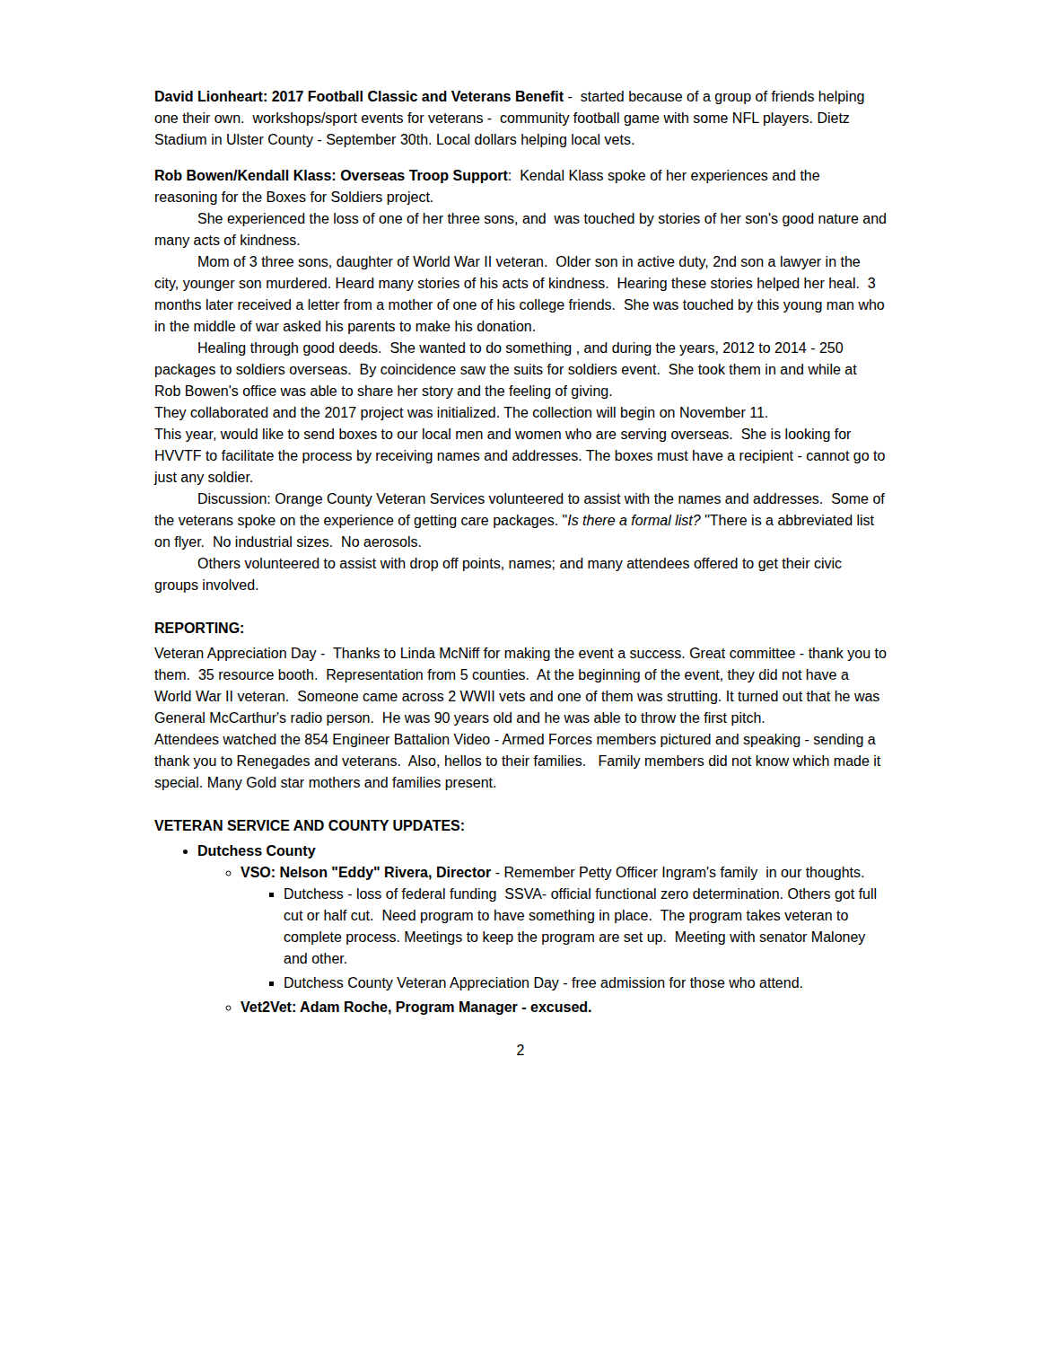David Lionheart: 2017 Football Classic and Veterans Benefit - started because of a group of friends helping one their own. workshops/sport events for veterans - community football game with some NFL players. Dietz Stadium in Ulster County - September 30th. Local dollars helping local vets.
Rob Bowen/Kendall Klass: Overseas Troop Support: Kendal Klass spoke of her experiences and the reasoning for the Boxes for Soldiers project.
She experienced the loss of one of her three sons, and was touched by stories of her son's good nature and many acts of kindness.
Mom of 3 three sons, daughter of World War II veteran. Older son in active duty, 2nd son a lawyer in the city, younger son murdered. Heard many stories of his acts of kindness. Hearing these stories helped her heal. 3 months later received a letter from a mother of one of his college friends. She was touched by this young man who in the middle of war asked his parents to make his donation.
Healing through good deeds. She wanted to do something , and during the years, 2012 to 2014 - 250 packages to soldiers overseas. By coincidence saw the suits for soldiers event. She took them in and while at Rob Bowen's office was able to share her story and the feeling of giving.
They collaborated and the 2017 project was initialized. The collection will begin on November 11.
This year, would like to send boxes to our local men and women who are serving overseas. She is looking for HVVTF to facilitate the process by receiving names and addresses. The boxes must have a recipient - cannot go to just any soldier.
Discussion: Orange County Veteran Services volunteered to assist with the names and addresses. Some of the veterans spoke on the experience of getting care packages. "Is there a formal list? "There is a abbreviated list on flyer. No industrial sizes. No aerosols.
Others volunteered to assist with drop off points, names; and many attendees offered to get their civic groups involved.
REPORTING:
Veteran Appreciation Day - Thanks to Linda McNiff for making the event a success. Great committee - thank you to them. 35 resource booth. Representation from 5 counties. At the beginning of the event, they did not have a World War II veteran. Someone came across 2 WWII vets and one of them was strutting. It turned out that he was General McCarthur's radio person. He was 90 years old and he was able to throw the first pitch.
Attendees watched the 854 Engineer Battalion Video - Armed Forces members pictured and speaking - sending a thank you to Renegades and veterans. Also, hellos to their families. Family members did not know which made it special. Many Gold star mothers and families present.
VETERAN SERVICE AND COUNTY UPDATES:
Dutchess County
VSO: Nelson "Eddy" Rivera, Director - Remember Petty Officer Ingram's family in our thoughts.
Dutchess - loss of federal funding SSVA- official functional zero determination. Others got full cut or half cut. Need program to have something in place. The program takes veteran to complete process. Meetings to keep the program are set up. Meeting with senator Maloney and other.
Dutchess County Veteran Appreciation Day - free admission for those who attend.
Vet2Vet: Adam Roche, Program Manager - excused.
2